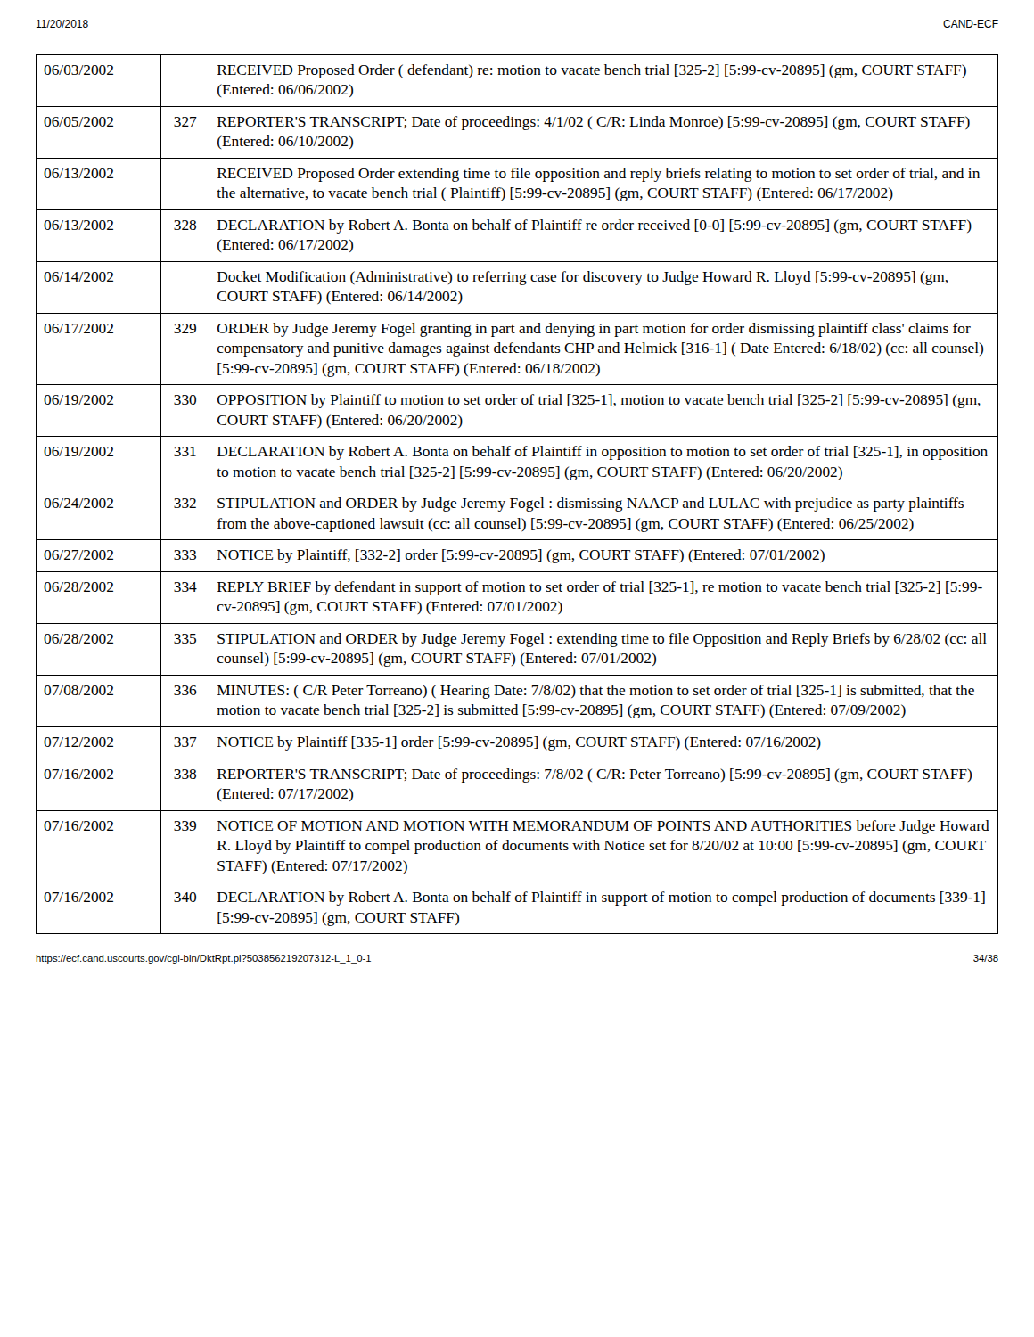11/20/2018 CAND-ECF
| 06/03/2002 | | RECEIVED Proposed Order ( defendant) re: motion to vacate bench trial [325-2] [5:99-cv-20895] (gm, COURT STAFF) (Entered: 06/06/2002) |
| 06/05/2002 | 327 | REPORTER'S TRANSCRIPT; Date of proceedings: 4/1/02 ( C/R: Linda Monroe) [5:99-cv-20895] (gm, COURT STAFF) (Entered: 06/10/2002) |
| 06/13/2002 | | RECEIVED Proposed Order extending time to file opposition and reply briefs relating to motion to set order of trial, and in the alternative, to vacate bench trial ( Plaintiff) [5:99-cv-20895] (gm, COURT STAFF) (Entered: 06/17/2002) |
| 06/13/2002 | 328 | DECLARATION by Robert A. Bonta on behalf of Plaintiff re order received [0-0] [5:99-cv-20895] (gm, COURT STAFF) (Entered: 06/17/2002) |
| 06/14/2002 | | Docket Modification (Administrative) to referring case for discovery to Judge Howard R. Lloyd [5:99-cv-20895] (gm, COURT STAFF) (Entered: 06/14/2002) |
| 06/17/2002 | 329 | ORDER by Judge Jeremy Fogel granting in part and denying in part motion for order dismissing plaintiff class' claims for compensatory and punitive damages against defendants CHP and Helmick [316-1] ( Date Entered: 6/18/02) (cc: all counsel) [5:99-cv-20895] (gm, COURT STAFF) (Entered: 06/18/2002) |
| 06/19/2002 | 330 | OPPOSITION by Plaintiff to motion to set order of trial [325-1], motion to vacate bench trial [325-2] [5:99-cv-20895] (gm, COURT STAFF) (Entered: 06/20/2002) |
| 06/19/2002 | 331 | DECLARATION by Robert A. Bonta on behalf of Plaintiff in opposition to motion to set order of trial [325-1], in opposition to motion to vacate bench trial [325-2] [5:99-cv-20895] (gm, COURT STAFF) (Entered: 06/20/2002) |
| 06/24/2002 | 332 | STIPULATION and ORDER by Judge Jeremy Fogel : dismissing NAACP and LULAC with prejudice as party plaintiffs from the above-captioned lawsuit (cc: all counsel) [5:99-cv-20895] (gm, COURT STAFF) (Entered: 06/25/2002) |
| 06/27/2002 | 333 | NOTICE by Plaintiff, [332-2] order [5:99-cv-20895] (gm, COURT STAFF) (Entered: 07/01/2002) |
| 06/28/2002 | 334 | REPLY BRIEF by defendant in support of motion to set order of trial [325-1], re motion to vacate bench trial [325-2] [5:99-cv-20895] (gm, COURT STAFF) (Entered: 07/01/2002) |
| 06/28/2002 | 335 | STIPULATION and ORDER by Judge Jeremy Fogel : extending time to file Opposition and Reply Briefs by 6/28/02 (cc: all counsel) [5:99-cv-20895] (gm, COURT STAFF) (Entered: 07/01/2002) |
| 07/08/2002 | 336 | MINUTES: ( C/R Peter Torreano) ( Hearing Date: 7/8/02) that the motion to set order of trial [325-1] is submitted, that the motion to vacate bench trial [325-2] is submitted [5:99-cv-20895] (gm, COURT STAFF) (Entered: 07/09/2002) |
| 07/12/2002 | 337 | NOTICE by Plaintiff [335-1] order [5:99-cv-20895] (gm, COURT STAFF) (Entered: 07/16/2002) |
| 07/16/2002 | 338 | REPORTER'S TRANSCRIPT; Date of proceedings: 7/8/02 ( C/R: Peter Torreano) [5:99-cv-20895] (gm, COURT STAFF) (Entered: 07/17/2002) |
| 07/16/2002 | 339 | NOTICE OF MOTION AND MOTION WITH MEMORANDUM OF POINTS AND AUTHORITIES before Judge Howard R. Lloyd by Plaintiff to compel production of documents with Notice set for 8/20/02 at 10:00 [5:99-cv-20895] (gm, COURT STAFF) (Entered: 07/17/2002) |
| 07/16/2002 | 340 | DECLARATION by Robert A. Bonta on behalf of Plaintiff in support of motion to compel production of documents [339-1] [5:99-cv-20895] (gm, COURT STAFF) |
https://ecf.cand.uscourts.gov/cgi-bin/DktRpt.pl?503856219207312-L_1_0-1 34/38